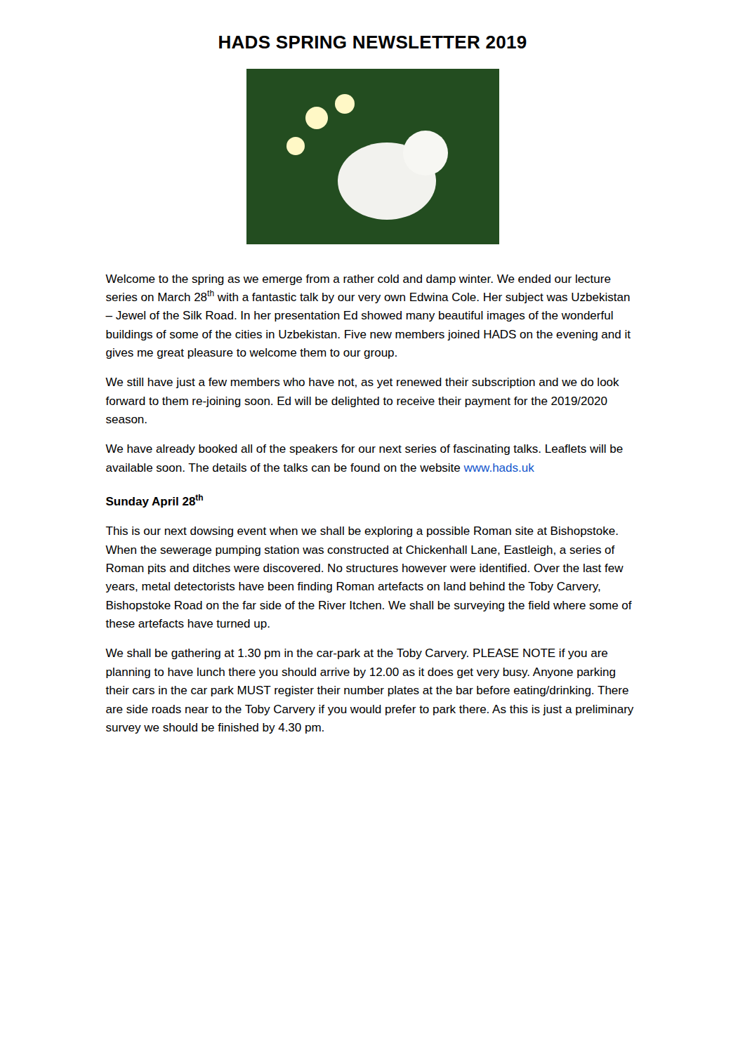HADS SPRING NEWSLETTER 2019
Welcome to the spring as we emerge from a rather cold and damp winter. We ended our lecture series on March 28th with a fantastic talk by our very own Edwina Cole. Her subject was Uzbekistan – Jewel of the Silk Road. In her presentation Ed showed many beautiful images of the wonderful buildings of some of the cities in Uzbekistan. Five new members joined HADS on the evening and it gives me great pleasure to welcome them to our group.
We still have just a few members who have not, as yet renewed their subscription and we do look forward to them re-joining soon. Ed will be delighted to receive their payment for the 2019/2020 season.
We have already booked all of the speakers for our next series of fascinating talks. Leaflets will be available soon. The details of the talks can be found on the website www.hads.uk
Sunday April 28th
This is our next dowsing event when we shall be exploring a possible Roman site at Bishopstoke. When the sewerage pumping station was constructed at Chickenhall Lane, Eastleigh, a series of Roman pits and ditches were discovered. No structures however were identified. Over the last few years, metal detectorists have been finding Roman artefacts on land behind the Toby Carvery, Bishopstoke Road on the far side of the River Itchen. We shall be surveying the field where some of these artefacts have turned up.
We shall be gathering at 1.30 pm in the car-park at the Toby Carvery. PLEASE NOTE if you are planning to have lunch there you should arrive by 12.00 as it does get very busy. Anyone parking their cars in the car park MUST register their number plates at the bar before eating/drinking. There are side roads near to the Toby Carvery if you would prefer to park there. As this is just a preliminary survey we should be finished by 4.30 pm.